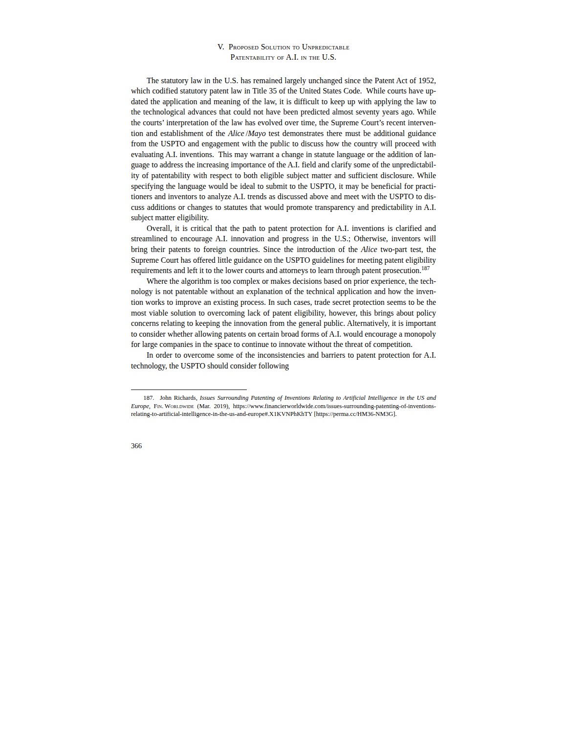V. Proposed Solution to Unpredictable Patentability of A.I. in the U.S.
The statutory law in the U.S. has remained largely unchanged since the Patent Act of 1952, which codified statutory patent law in Title 35 of the United States Code. While courts have updated the application and meaning of the law, it is difficult to keep up with applying the law to the technological advances that could not have been predicted almost seventy years ago. While the courts’ interpretation of the law has evolved over time, the Supreme Court’s recent intervention and establishment of the Alice /Mayo test demonstrates there must be additional guidance from the USPTO and engagement with the public to discuss how the country will proceed with evaluating A.I. inventions. This may warrant a change in statute language or the addition of language to address the increasing importance of the A.I. field and clarify some of the unpredictability of patentability with respect to both eligible subject matter and sufficient disclosure. While specifying the language would be ideal to submit to the USPTO, it may be beneficial for practitioners and inventors to analyze A.I. trends as discussed above and meet with the USPTO to discuss additions or changes to statutes that would promote transparency and predictability in A.I. subject matter eligibility.
Overall, it is critical that the path to patent protection for A.I. inventions is clarified and streamlined to encourage A.I. innovation and progress in the U.S.; Otherwise, inventors will bring their patents to foreign countries. Since the introduction of the Alice two-part test, the Supreme Court has offered little guidance on the USPTO guidelines for meeting patent eligibility requirements and left it to the lower courts and attorneys to learn through patent prosecution.187
Where the algorithm is too complex or makes decisions based on prior experience, the technology is not patentable without an explanation of the technical application and how the invention works to improve an existing process. In such cases, trade secret protection seems to be the most viable solution to overcoming lack of patent eligibility, however, this brings about policy concerns relating to keeping the innovation from the general public. Alternatively, it is important to consider whether allowing patents on certain broad forms of A.I. would encourage a monopoly for large companies in the space to continue to innovate without the threat of competition.
In order to overcome some of the inconsistencies and barriers to patent protection for A.I. technology, the USPTO should consider following
187. John Richards, Issues Surrounding Patenting of Inventions Relating to Artificial Intelligence in the US and Europe, Fin. Worldwide (Mar. 2019), https://www.financierworldwide.com/issues-surrounding-patenting-of-inventions-relating-to-artificial-intelligence-in-the-us-and-europe#.X1KVNPhKhTY [https://perma.cc/HM36-NM3G].
366